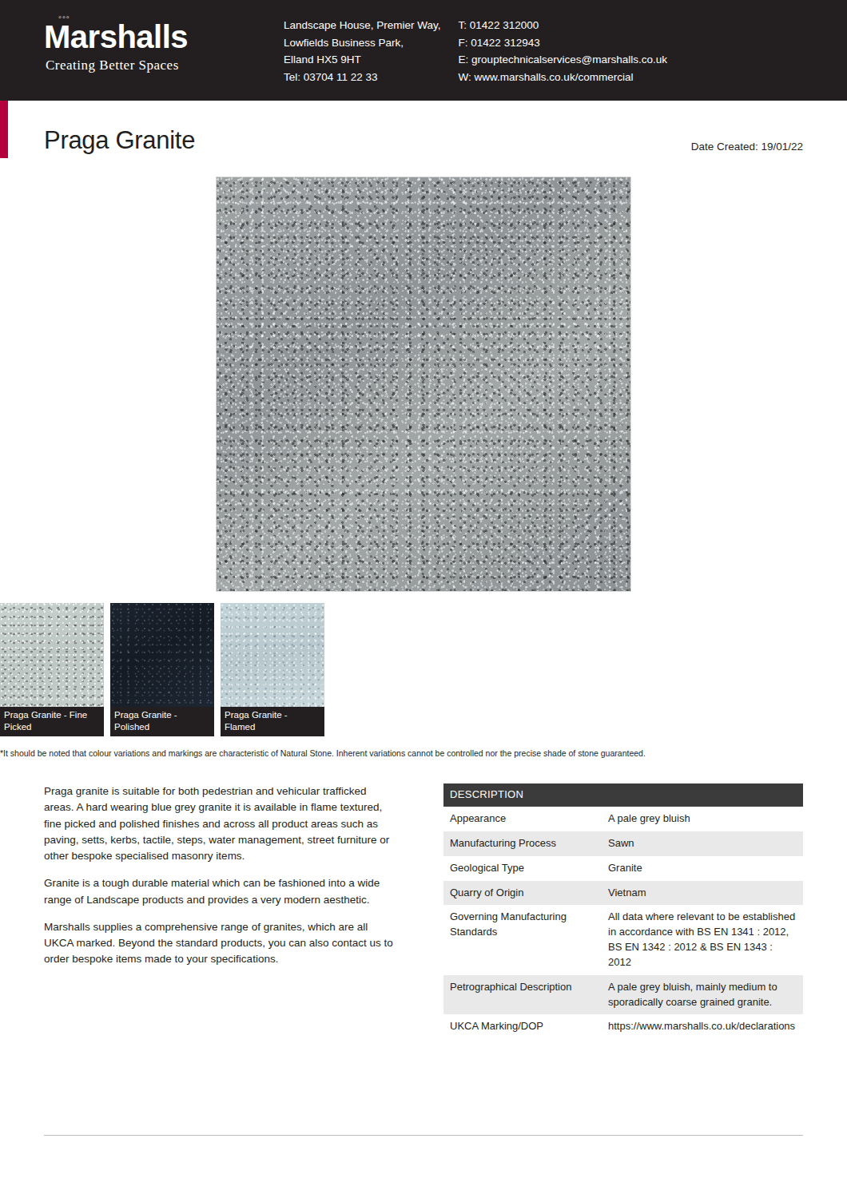◦◦◦
Marshalls
Creating Better Spaces
Landscape House, Premier Way,
Lowfields Business Park,
Elland HX5 9HT
Tel: 03704 11 22 33
T: 01422 312000
F: 01422 312943
E: grouptechnicalservices@marshalls.co.uk
W: www.marshalls.co.uk/commercial
Praga Granite
Date Created: 19/01/22
Praga Granite - Fine Picked
Praga Granite - Polished
Praga Granite - Flamed
*It should be noted that colour variations and markings are characteristic of Natural Stone. Inherent variations cannot be controlled nor the precise shade of stone guaranteed.
Praga granite is suitable for both pedestrian and vehicular trafficked areas. A hard wearing blue grey granite it is available in flame textured, fine picked and polished finishes and across all product areas such as paving, setts, kerbs, tactile, steps, water management, street furniture or other bespoke specialised masonry items.
Granite is a tough durable material which can be fashioned into a wide range of Landscape products and provides a very modern aesthetic.
Marshalls supplies a comprehensive range of granites, which are all UKCA marked. Beyond the standard products, you can also contact us to order bespoke items made to your specifications.
DESCRIPTION
| Appearance | A pale grey bluish |
| Manufacturing Process | Sawn |
| Geological Type | Granite |
| Quarry of Origin | Vietnam |
| Governing Manufacturing Standards | All data where relevant to be established in accordance with BS EN 1341 : 2012, BS EN 1342 : 2012 & BS EN 1343 : 2012 |
| Petrographical Description | A pale grey bluish, mainly medium to sporadically coarse grained granite. |
| UKCA Marking/DOP | https://www.marshalls.co.uk/declarations |